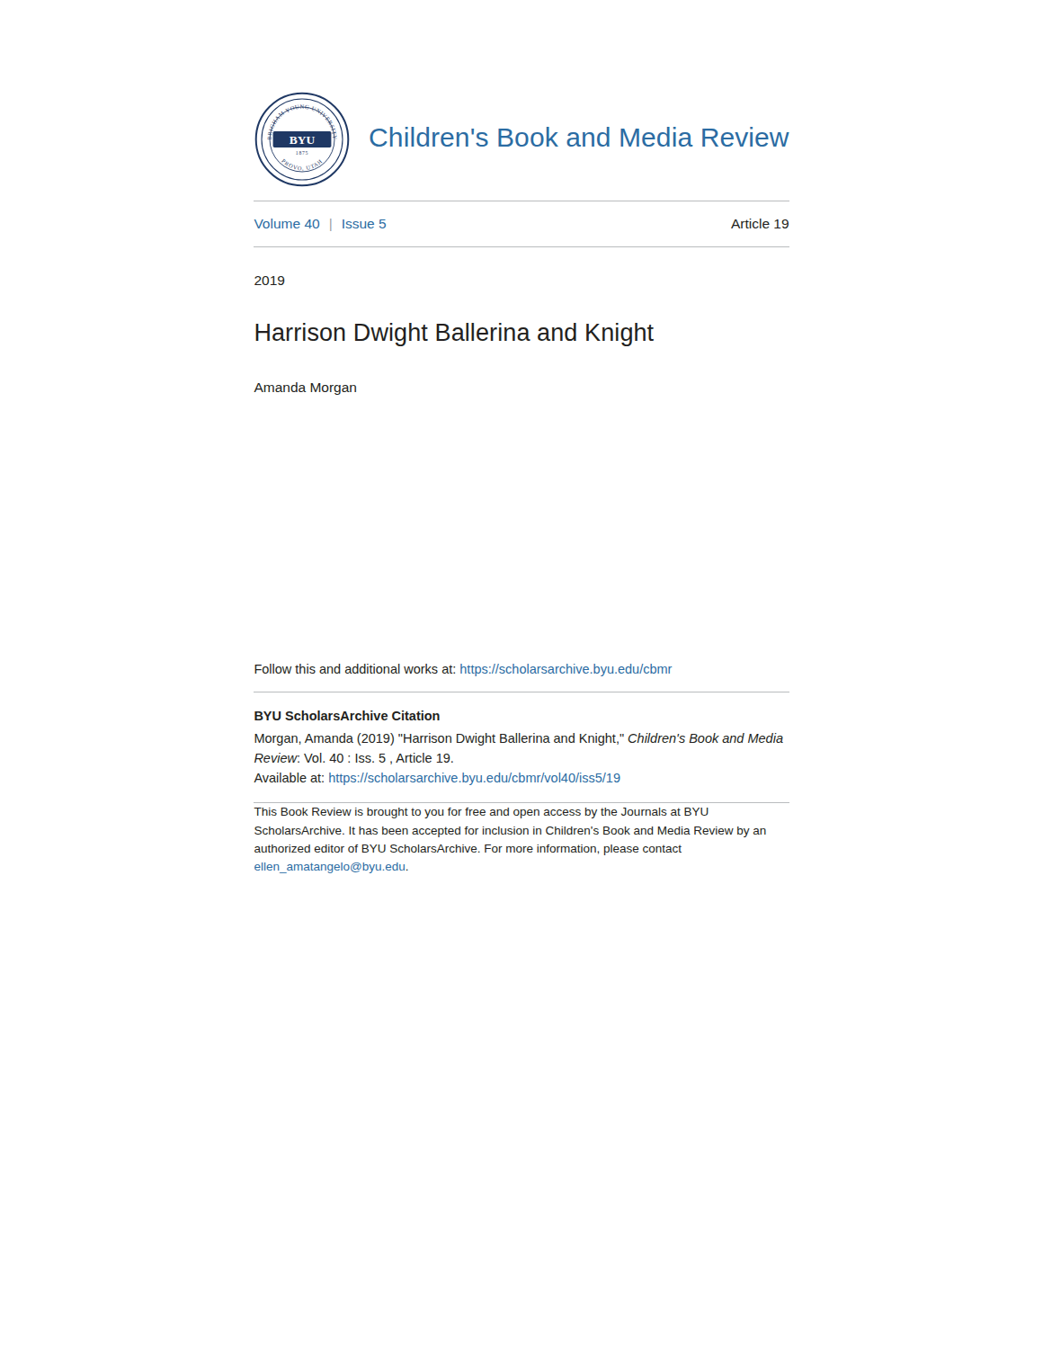BRIGHAM YOUNG UNIVERSITY PROVO, UTAH BYU 1875
Children's Book and Media Review
Volume 40|Issue 5
Article 19
2019
Harrison Dwight Ballerina and Knight
Amanda Morgan
Follow this and additional works at: https://scholarsarchive.byu.edu/cbmr
BYU ScholarsArchive Citation
Morgan, Amanda (2019) "Harrison Dwight Ballerina and Knight," Children's Book and Media Review: Vol. 40 : Iss. 5 , Article 19.
Available at: https://scholarsarchive.byu.edu/cbmr/vol40/iss5/19
This Book Review is brought to you for free and open access by the Journals at BYU ScholarsArchive. It has been accepted for inclusion in Children's Book and Media Review by an authorized editor of BYU ScholarsArchive. For more information, please contact ellen_amatangelo@byu.edu.